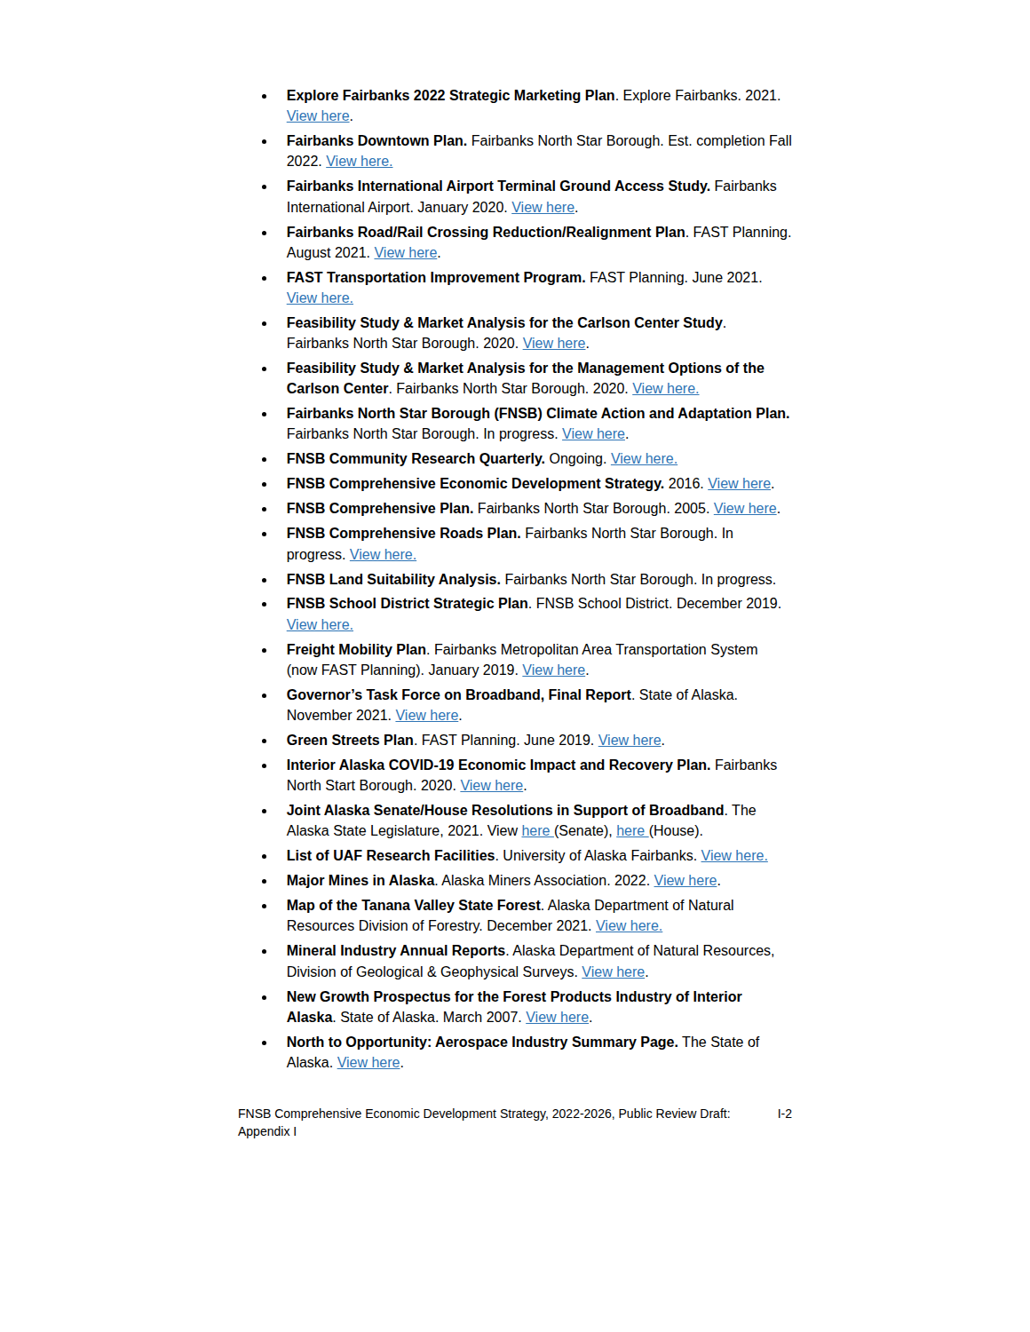Explore Fairbanks 2022 Strategic Marketing Plan. Explore Fairbanks. 2021. View here.
Fairbanks Downtown Plan. Fairbanks North Star Borough. Est. completion Fall 2022. View here.
Fairbanks International Airport Terminal Ground Access Study. Fairbanks International Airport. January 2020. View here.
Fairbanks Road/Rail Crossing Reduction/Realignment Plan. FAST Planning. August 2021. View here.
FAST Transportation Improvement Program. FAST Planning. June 2021. View here.
Feasibility Study & Market Analysis for the Carlson Center Study. Fairbanks North Star Borough. 2020. View here.
Feasibility Study & Market Analysis for the Management Options of the Carlson Center. Fairbanks North Star Borough. 2020. View here.
Fairbanks North Star Borough (FNSB) Climate Action and Adaptation Plan. Fairbanks North Star Borough. In progress. View here.
FNSB Community Research Quarterly. Ongoing. View here.
FNSB Comprehensive Economic Development Strategy. 2016. View here.
FNSB Comprehensive Plan. Fairbanks North Star Borough. 2005. View here.
FNSB Comprehensive Roads Plan. Fairbanks North Star Borough. In progress. View here.
FNSB Land Suitability Analysis. Fairbanks North Star Borough. In progress.
FNSB School District Strategic Plan. FNSB School District. December 2019. View here.
Freight Mobility Plan. Fairbanks Metropolitan Area Transportation System (now FAST Planning). January 2019. View here.
Governor’s Task Force on Broadband, Final Report. State of Alaska. November 2021. View here.
Green Streets Plan. FAST Planning. June 2019. View here.
Interior Alaska COVID-19 Economic Impact and Recovery Plan. Fairbanks North Start Borough. 2020. View here.
Joint Alaska Senate/House Resolutions in Support of Broadband. The Alaska State Legislature, 2021. View here (Senate), here (House).
List of UAF Research Facilities. University of Alaska Fairbanks. View here.
Major Mines in Alaska. Alaska Miners Association. 2022. View here.
Map of the Tanana Valley State Forest. Alaska Department of Natural Resources Division of Forestry. December 2021. View here.
Mineral Industry Annual Reports. Alaska Department of Natural Resources, Division of Geological & Geophysical Surveys. View here.
New Growth Prospectus for the Forest Products Industry of Interior Alaska. State of Alaska. March 2007. View here.
North to Opportunity: Aerospace Industry Summary Page. The State of Alaska. View here.
FNSB Comprehensive Economic Development Strategy, 2022-2026, Public Review Draft: Appendix I
I-2